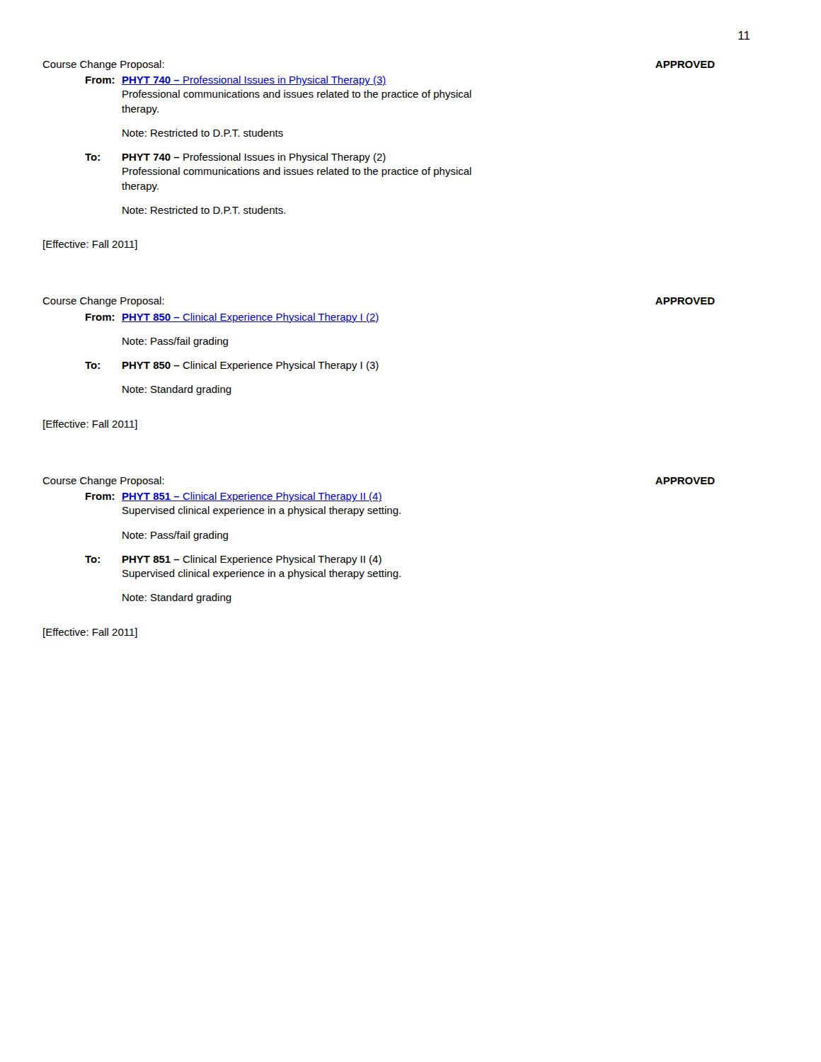11
Course Change Proposal: APPROVED
From: PHYT 740 – Professional Issues in Physical Therapy (3)
Professional communications and issues related to the practice of physical therapy.
Note: Restricted to D.P.T. students
To: PHYT 740 – Professional Issues in Physical Therapy (2)
Professional communications and issues related to the practice of physical therapy.
Note: Restricted to D.P.T. students.
[Effective: Fall 2011]
Course Change Proposal: APPROVED
From: PHYT 850 – Clinical Experience Physical Therapy I (2)
Note: Pass/fail grading
To: PHYT 850 – Clinical Experience Physical Therapy I (3)
Note: Standard grading
[Effective: Fall 2011]
Course Change Proposal: APPROVED
From: PHYT 851 – Clinical Experience Physical Therapy II (4)
Supervised clinical experience in a physical therapy setting.
Note: Pass/fail grading
To: PHYT 851 – Clinical Experience Physical Therapy II (4)
Supervised clinical experience in a physical therapy setting.
Note: Standard grading
[Effective: Fall 2011]